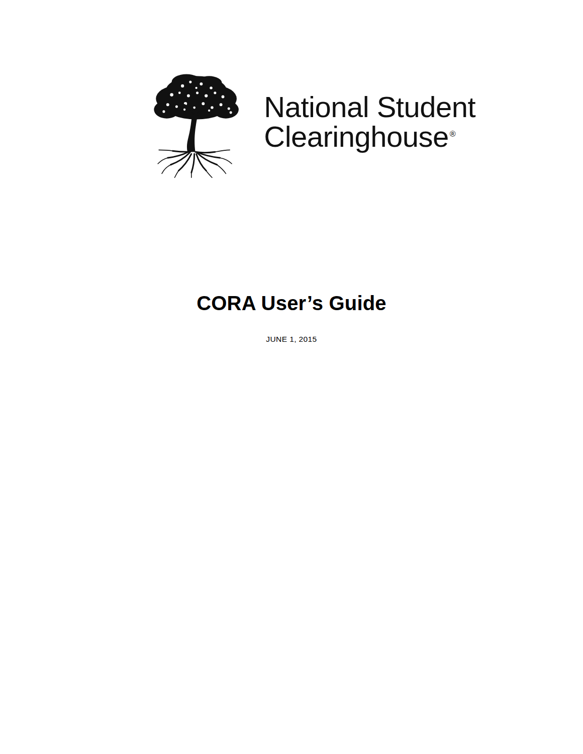National Student Clearinghouse®
CORA User’s Guide
JUNE 1, 2015